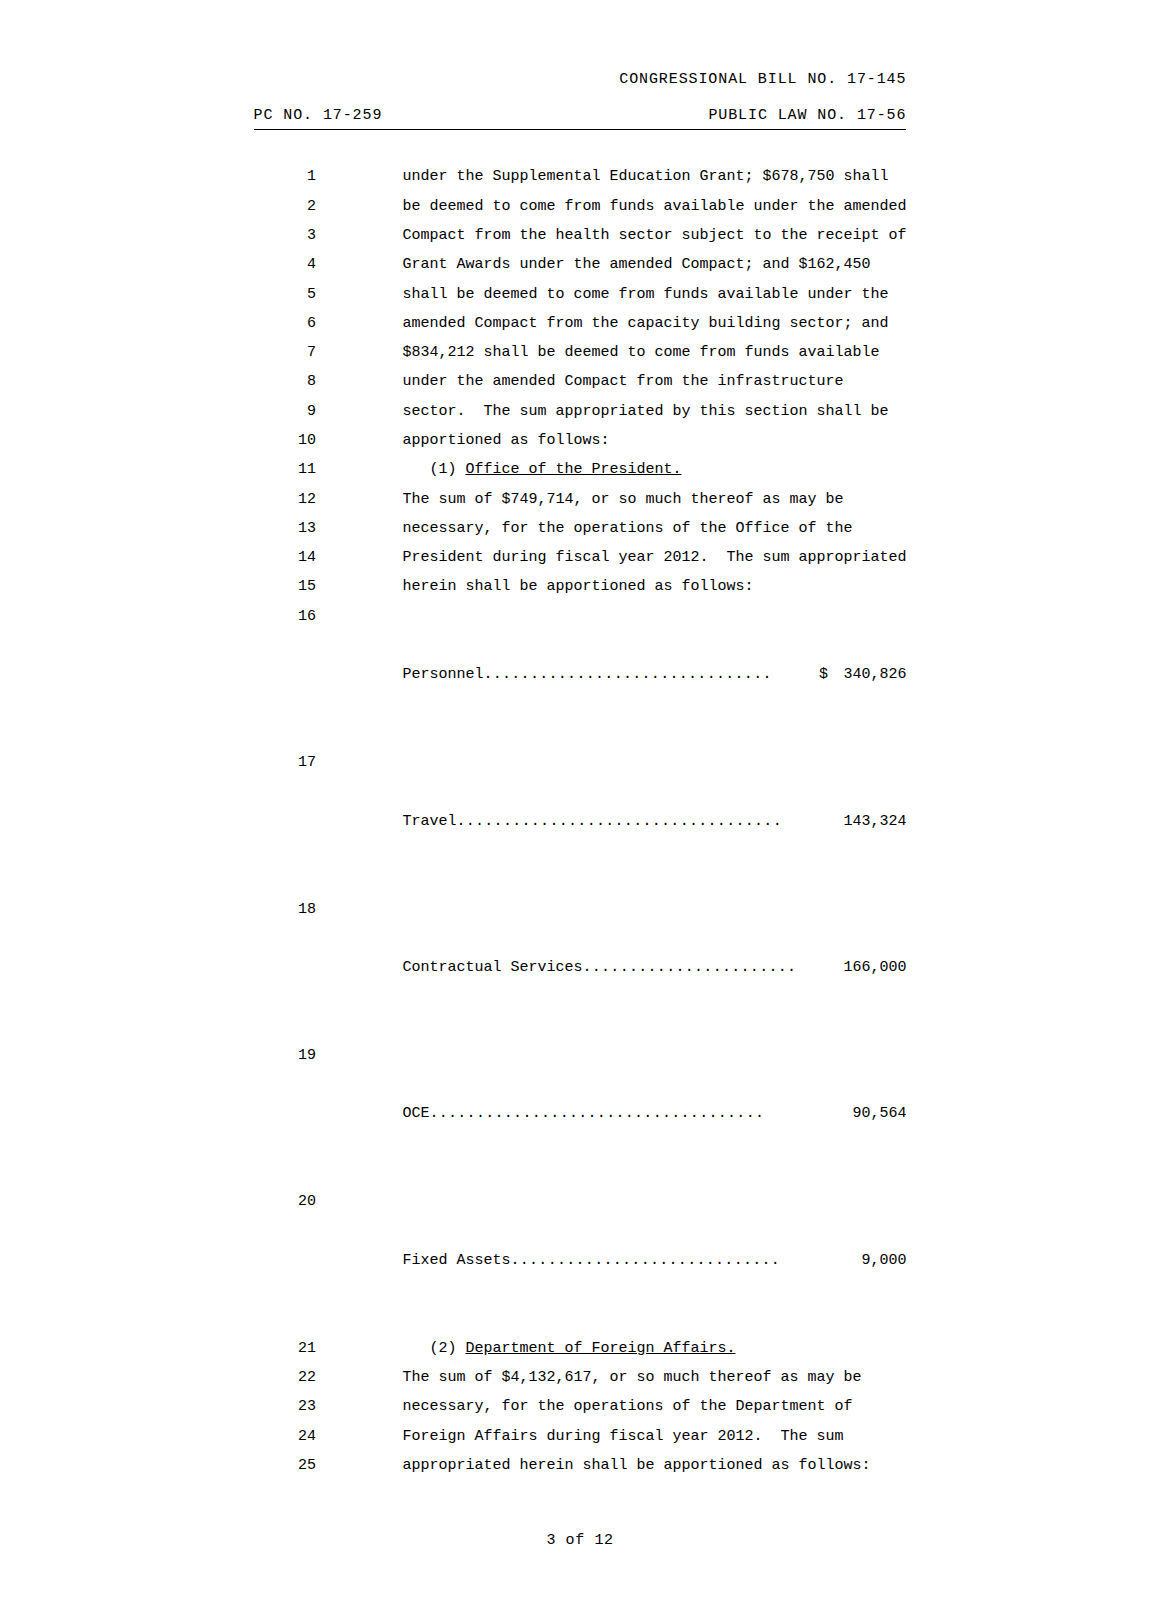CONGRESSIONAL BILL NO. 17-145
PC NO. 17-259
PUBLIC LAW NO. 17-56
under the Supplemental Education Grant; $678,750 shall
be deemed to come from funds available under the amended
Compact from the health sector subject to the receipt of
Grant Awards under the amended Compact; and $162,450
shall be deemed to come from funds available under the
amended Compact from the capacity building sector; and
$834,212 shall be deemed to come from funds available
under the amended Compact from the infrastructure
sector. The sum appropriated by this section shall be
apportioned as follows:
(1) Office of the President.
The sum of $749,714, or so much thereof as may be
necessary, for the operations of the Office of the
President during fiscal year 2012. The sum appropriated
herein shall be apportioned as follows:
Personnel ............................... $ 340,826
Travel ................................... 143,324
Contractual Services ....................... 166,000
OCE .................................... 90,564
Fixed Assets ............................. 9,000
(2) Department of Foreign Affairs.
The sum of $4,132,617, or so much thereof as may be
necessary, for the operations of the Department of
Foreign Affairs during fiscal year 2012. The sum
appropriated herein shall be apportioned as follows:
3 of 12